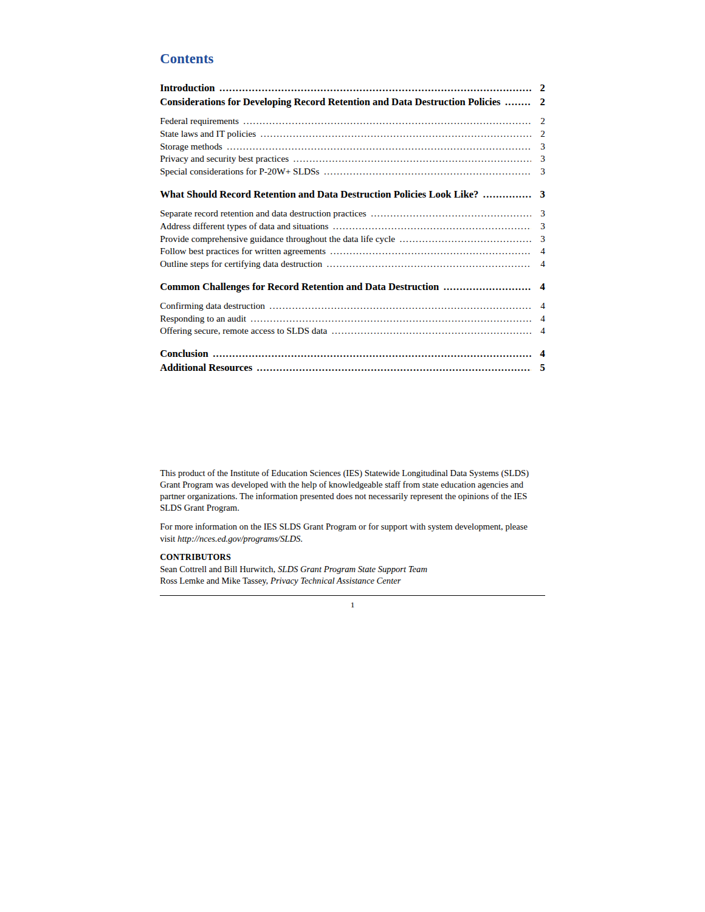Contents
Introduction ................................................................................................................................. 2
Considerations for Developing Record Retention and Data Destruction Policies .................................... 2
Federal requirements ......................................................................................................................................... 2
State laws and IT policies ................................................................................................................................. 2
Storage methods .............................................................................................................................................. 3
Privacy and security best practices ..................................................................................................................... 3
Special considerations for P-20W+ SLDSs ....................................................................................................... 3
What Should Record Retention and Data Destruction Policies Look Like? ........................................... 3
Separate record retention and data destruction practices ................................................................................ 3
Address different types of data and situations .................................................................................................... 3
Provide comprehensive guidance throughout the data life cycle ....................................................................... 3
Follow best practices for written agreements .................................................................................................... 4
Outline steps for certifying data destruction ..................................................................................................... 4
Common Challenges for Record Retention and Data Destruction ......................................................... 4
Confirming data destruction ............................................................................................................................. 4
Responding to an audit ..................................................................................................................................... 4
Offering secure, remote access to SLDS data ..................................................................................................... 4
Conclusion ..................................................................................................................................... 4
Additional Resources ....................................................................................................................... 5
This product of the Institute of Education Sciences (IES) Statewide Longitudinal Data Systems (SLDS) Grant Program was developed with the help of knowledgeable staff from state education agencies and partner organizations. The information presented does not necessarily represent the opinions of the IES SLDS Grant Program.
For more information on the IES SLDS Grant Program or for support with system development, please visit http://nces.ed.gov/programs/SLDS.
CONTRIBUTORS
Sean Cottrell and Bill Hurwitch, SLDS Grant Program State Support Team
Ross Lemke and Mike Tassey, Privacy Technical Assistance Center
1